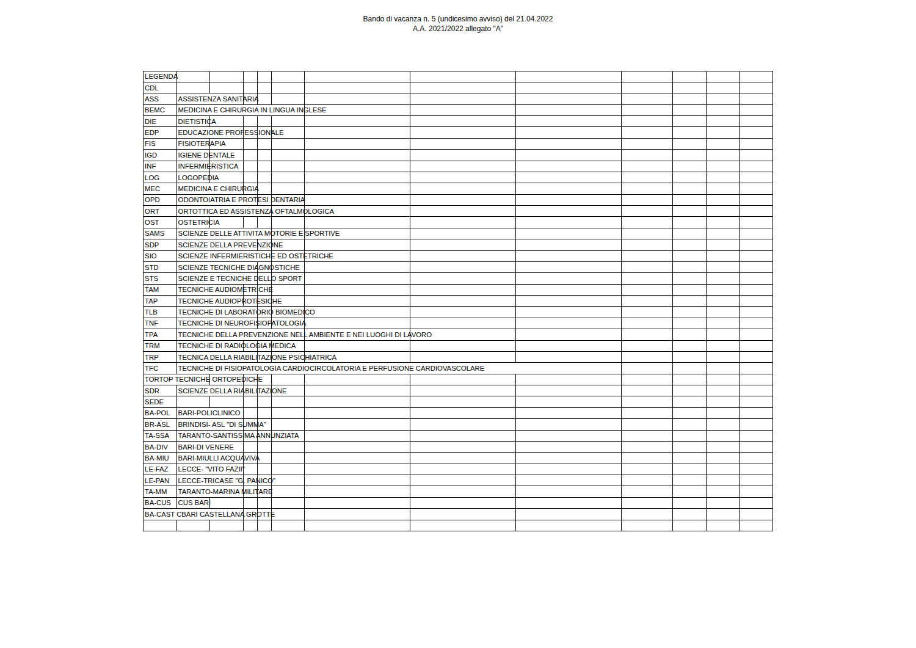Bando di vacanza n. 5 (undicesimo avviso) del 21.04.2022
A.A. 2021/2022 allegato "A"
| LEGENDA | | | | | | | | | | | | |
| CDL | | | | | | | | | | | | |
| ASS | ASSISTENZA SANITARIA | | | | | | | | | | |
| BEMC | MEDICINA E CHIRURGIA IN LINGUA INGLESE | | | | | | | |
| DIE | DIETISTICA | | | | | | | | | | | |
| EDP | EDUCAZIONE PROFESSIONALE | | | | | | | | | | |
| FIS | FISIOTERAPIA | | | | | | | | | | | |
| IGD | IGIENE DENTALE | | | | | | | | | | | |
| INF | INFERMIERISTICA | | | | | | | | | | | |
| LOG | LOGOPEDIA | | | | | | | | | | | |
| MEC | MEDICINA E CHIRURGIA | | | | | | | | | | |
| OPD | ODONTOIATRIA E PROTESI DENTARIA | | | | | | | | | |
| ORT | ORTOTTICA ED ASSISTENZA OFTALMOLOGICA | | | | | | | | |
| OST | OSTETRICIA | | | | | | | | | | | |
| SAMS | SCIENZE DELLE ATTIVITA MOTORIE E SPORTIVE | | | | | | | | |
| SDP | SCIENZE DELLA PREVENZIONE | | | | | | | | | |
| SIO | SCIENZE INFERMIERISTICHE ED OSTETRICHE | | | | | | | | |
| STD | SCIENZE TECNICHE DIAGNOSTICHE | | | | | | | | | |
| STS | SCIENZE E TECNICHE DELLO SPORT | | | | | | | | | |
| TAM | TECNICHE AUDIOMETRICHE | | | | | | | | | | |
| TAP | TECNICHE AUDIOPROTESICHE | | | | | | | | | | |
| TLB | TECNICHE DI LABORATORIO BIOMEDICO | | | | | | | | | |
| TNF | TECNICHE DI NEUROFISIOPATOLOGIA | | | | | | | | | |
| TPA | TECNICHE DELLA PREVENZIONE NELL AMBIENTE E NEI LUOGHI DI LAVORO | | | | | | | |
| TRM | TECNICHE DI RADIOLOGIA MEDICA | | | | | | | | | | |
| TRP | TECNICA DELLA RIABILITAZIONE PSICHIATRICA | | | | | | | | | |
| TFC | TECNICHE DI FISIOPATOLOGIA CARDIOCIRCOLATORIA E PERFUSIONE CARDIOVASCOLARE | | | | |
| TORTOP TECNICHE ORTOPEDICHE | | | | | | | | | | | |
| SDR | SCIENZE DELLA RIABILITAZIONE | | | | | | | | | | |
| SEDE | | | | | | | | | | | | |
| BA-POL | BARI-POLICLINICO | | | | | | | | | | |
| BR-ASL | BRINDISI- ASL "DI SUMMA" | | | | | | | | | | |
| TA-SSA | TARANTO-SANTISSIMA ANNUNZIATA | | | | | | | | | | |
| BA-DIV | BARI-DI VENERE | | | | | | | | | | |
| BA-MIU | BARI-MIULLI ACQUAVIVA | | | | | | | | | | |
| LE-FAZ | LECCE- "VITO FAZII" | | | | | | | | | | |
| LE-PAN | LECCE-TRICASE "G. PANICO" | | | | | | | | | | |
| TA-MM | TARANTO-MARINA MILITARE | | | | | | | | | | |
| BA-CUS | CUS BARI | | | | | | | | | | | |
| BA-CAST CBARI CASTELLANA GROTTE | | | | | | | | | | |